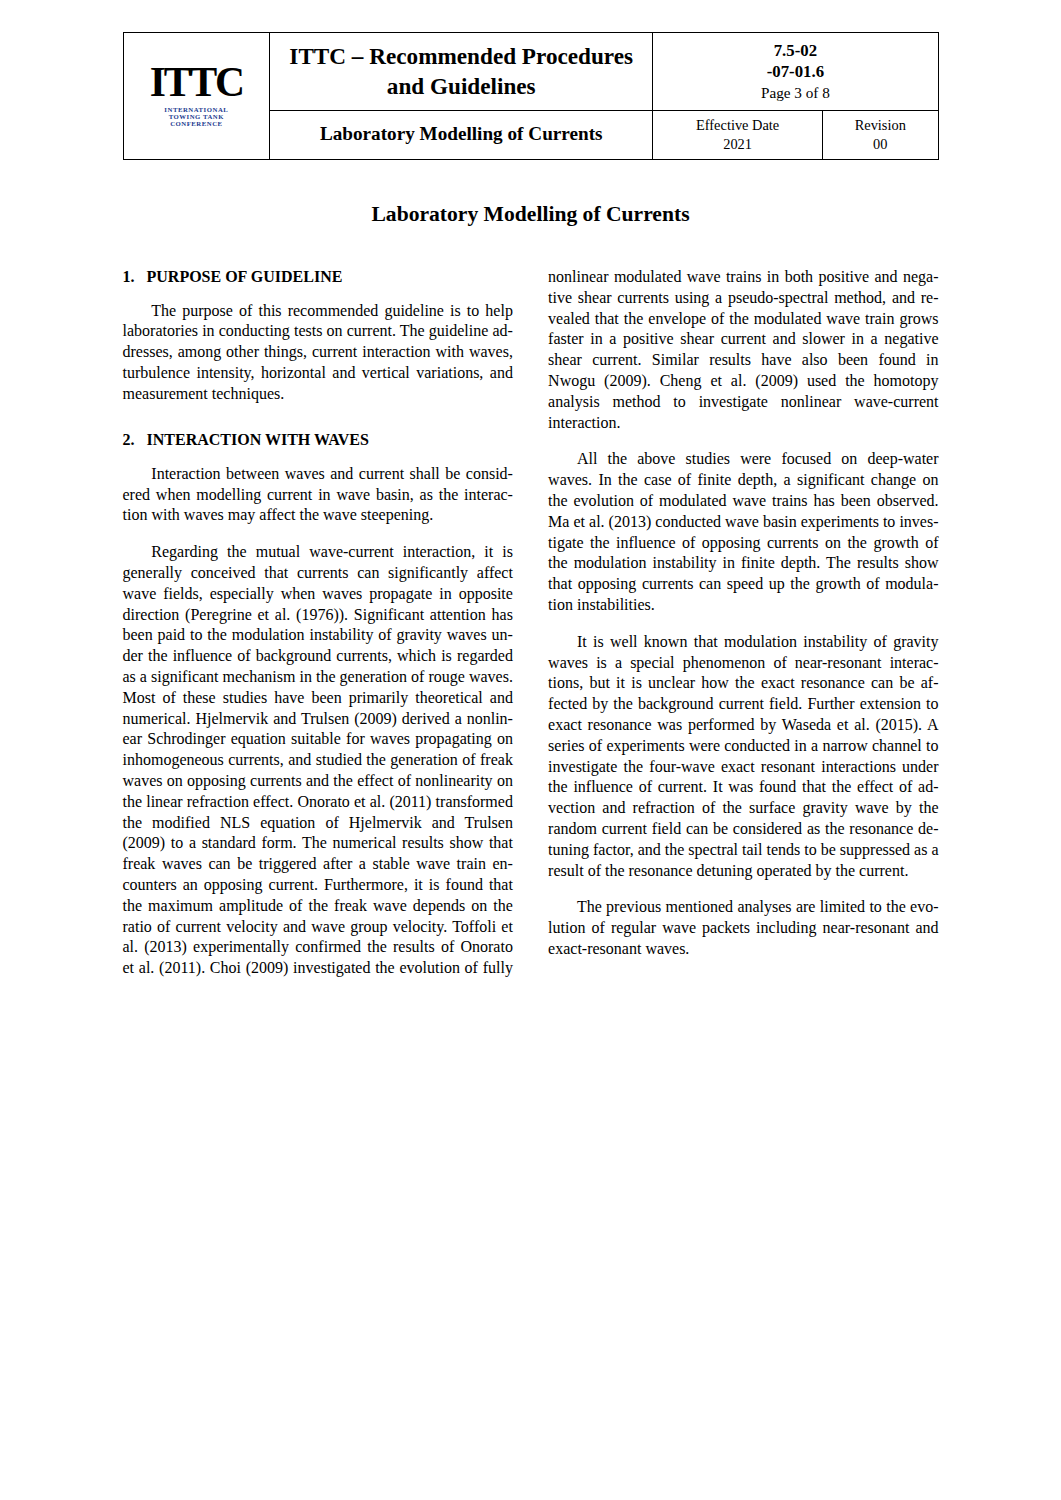| ITTC INTERNATIONAL TOWING TANK CONFERENCE | ITTC – Recommended Procedures and Guidelines | 7.5-02 -07-01.6 Page 3 of 8 |
| Laboratory Modelling of Currents | Effective Date 2021 | Revision 00 |
Laboratory Modelling of Currents
1. PURPOSE OF GUIDELINE
The purpose of this recommended guideline is to help laboratories in conducting tests on current. The guideline addresses, among other things, current interaction with waves, turbulence intensity, horizontal and vertical variations, and measurement techniques.
2. INTERACTION WITH WAVES
Interaction between waves and current shall be considered when modelling current in wave basin, as the interaction with waves may affect the wave steepening.
Regarding the mutual wave-current interaction, it is generally conceived that currents can significantly affect wave fields, especially when waves propagate in opposite direction (Peregrine et al. (1976)). Significant attention has been paid to the modulation instability of gravity waves under the influence of background currents, which is regarded as a significant mechanism in the generation of rouge waves. Most of these studies have been primarily theoretical and numerical. Hjelmervik and Trulsen (2009) derived a nonlinear Schrodinger equation suitable for waves propagating on inhomogeneous currents, and studied the generation of freak waves on opposing currents and the effect of nonlinearity on the linear refraction effect. Onorato et al. (2011) transformed the modified NLS equation of Hjelmervik and Trulsen (2009) to a standard form. The numerical results show that freak waves can be triggered after a stable wave train encounters an opposing current. Furthermore, it is found that the maximum amplitude of the freak wave depends on the ratio of current velocity and wave group velocity. Toffoli et al. (2013) experimentally confirmed the results of Onorato et al. (2011). Choi (2009) investigated the evolution of fully nonlinear modulated wave trains in both positive and negative shear currents using a pseudo-spectral method, and revealed that the envelope of the modulated wave train grows faster in a positive shear current and slower in a negative shear current. Similar results have also been found in Nwogu (2009). Cheng et al. (2009) used the homotopy analysis method to investigate nonlinear wave-current interaction.
All the above studies were focused on deep-water waves. In the case of finite depth, a significant change on the evolution of modulated wave trains has been observed. Ma et al. (2013) conducted wave basin experiments to investigate the influence of opposing currents on the growth of the modulation instability in finite depth. The results show that opposing currents can speed up the growth of modulation instabilities.
It is well known that modulation instability of gravity waves is a special phenomenon of near-resonant interactions, but it is unclear how the exact resonance can be affected by the background current field. Further extension to exact resonance was performed by Waseda et al. (2015). A series of experiments were conducted in a narrow channel to investigate the four-wave exact resonant interactions under the influence of current. It was found that the effect of advection and refraction of the surface gravity wave by the random current field can be considered as the resonance detuning factor, and the spectral tail tends to be suppressed as a result of the resonance detuning operated by the current.
The previous mentioned analyses are limited to the evolution of regular wave packets including near-resonant and exact-resonant waves.